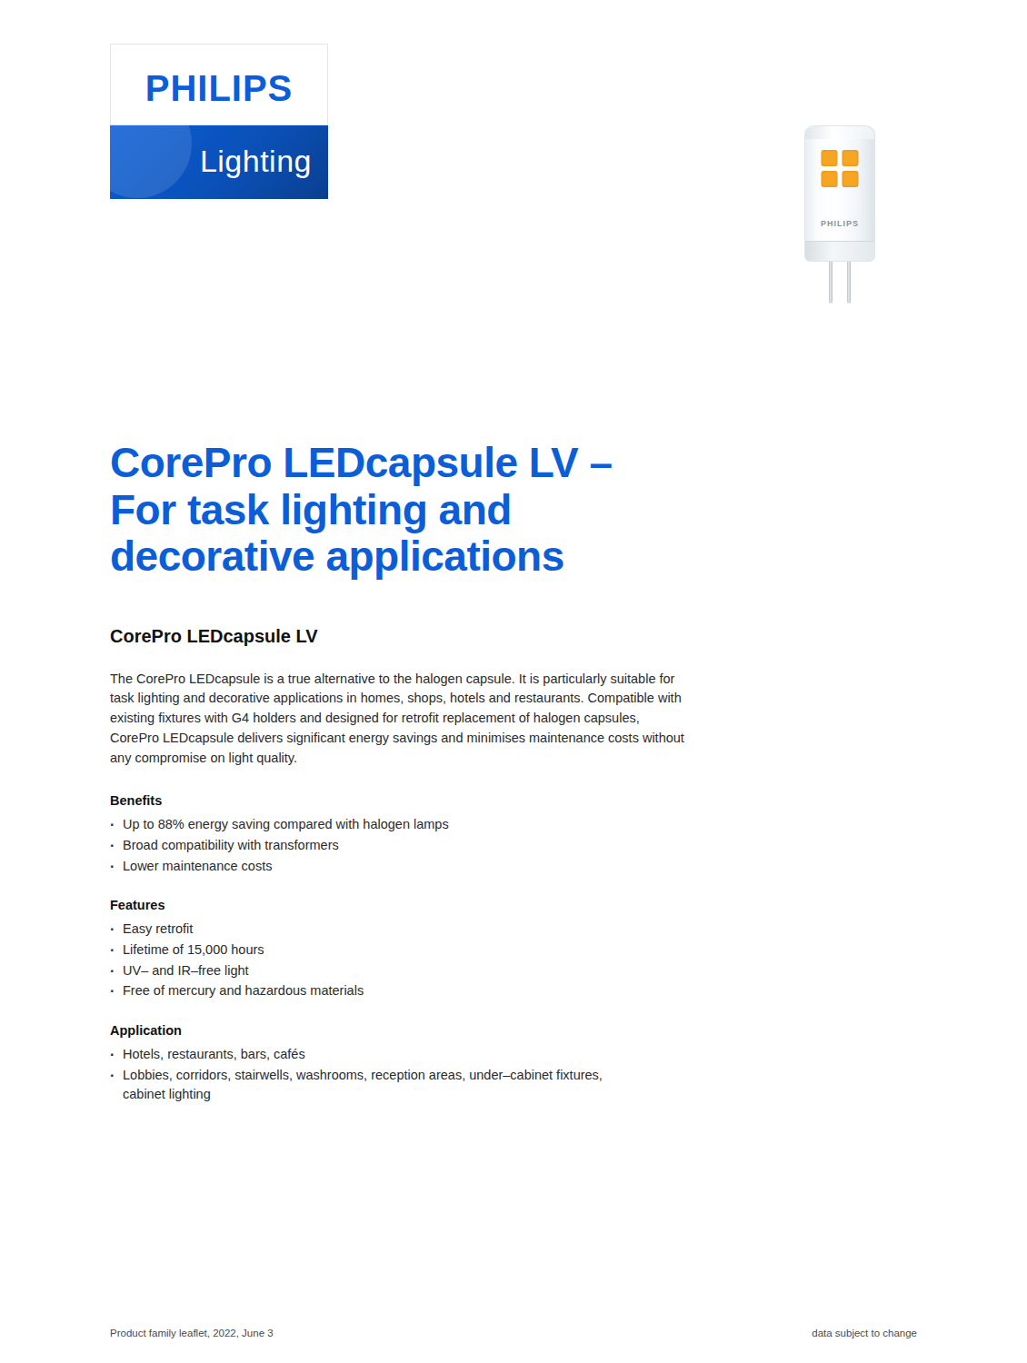PHILIPS
Lighting
PHILIPS
CorePro LEDcapsule LV – For task lighting and decorative applications
CorePro LEDcapsule LV
The CorePro LEDcapsule is a true alternative to the halogen capsule. It is particularly suitable for task lighting and decorative applications in homes, shops, hotels and restaurants. Compatible with existing fixtures with G4 holders and designed for retrofit replacement of halogen capsules, CorePro LEDcapsule delivers significant energy savings and minimises maintenance costs without any compromise on light quality.
Benefits
Up to 88% energy saving compared with halogen lamps
Broad compatibility with transformers
Lower maintenance costs
Features
Easy retrofit
Lifetime of 15,000 hours
UV– and IR–free light
Free of mercury and hazardous materials
Application
Hotels, restaurants, bars, cafés
Lobbies, corridors, stairwells, washrooms, reception areas, under–cabinet fixtures,
cabinet lighting
Product family leaflet, 2022, June 3
data subject to change